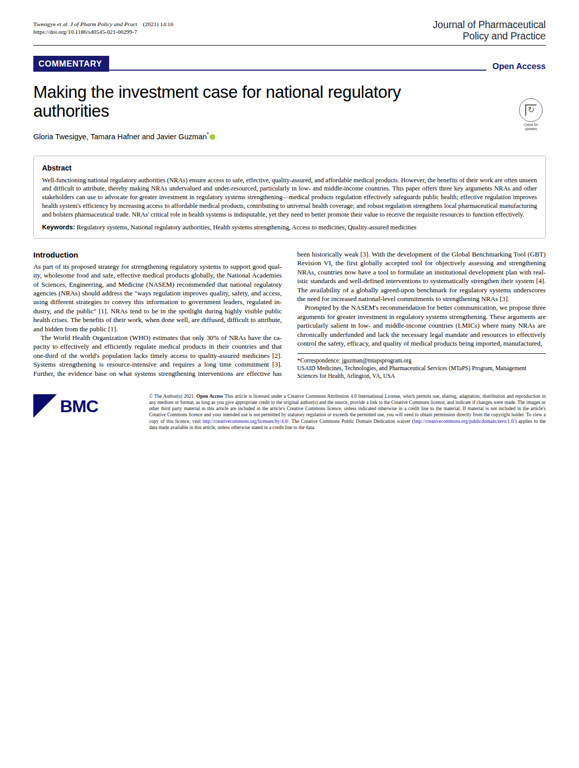Twesigye et al. J of Pharm Policy and Pract (2021) 14:16
https://doi.org/10.1186/s40545-021-00299-7
Journal of Pharmaceutical
Policy and Practice
COMMENTARY Open Access
Making the investment case for national regulatory authorities
↻
Check for
updates
Gloria Twesigye, Tamara Hafner and Javier Guzman*
Abstract
Well-functioning national regulatory authorities (NRAs) ensure access to safe, effective, quality-assured, and affordable medical products. However, the benefits of their work are often unseen and difficult to attribute, thereby making NRAs undervalued and under-resourced, particularly in low- and middle-income countries. This paper offers three key arguments NRAs and other stakeholders can use to advocate for greater investment in regulatory systems strengthening—medical products regulation effectively safeguards public health; effective regulation improves health system's efficiency by increasing access to affordable medical products, contributing to universal health coverage; and robust regulation strengthens local pharmaceutical manufacturing and bolsters pharmaceutical trade. NRAs' critical role in health systems is indisputable, yet they need to better promote their value to receive the requisite resources to function effectively.
Keywords: Regulatory systems, National regulatory authorities, Health systems strengthening, Access to medicines, Quality-assured medicines
Introduction
As part of its proposed strategy for strengthening regulatory systems to support good quality, wholesome food and safe, effective medical products globally, the National Academies of Sciences, Engineering, and Medicine (NASEM) recommended that national regulatory agencies (NRAs) should address the "ways regulation improves quality, safety, and access, using different strategies to convey this information to government leaders, regulated industry, and the public" [1]. NRAs tend to be in the spotlight during highly visible public health crises. The benefits of their work, when done well, are diffused, difficult to attribute, and hidden from the public [1].
The World Health Organization (WHO) estimates that only 30% of NRAs have the capacity to effectively and efficiently regulate medical products in their countries and that one-third of the world's population lacks timely access to quality-assured medicines [2]. Systems strengthening is resource-intensive and requires a long time commitment [3]. Further, the evidence base on what systems strengthening interventions are effective has been historically weak [3]. With the development of the Global Benchmarking Tool (GBT) Revision VI, the first globally accepted tool for objectively assessing and strengthening NRAs, countries now have a tool to formulate an institutional development plan with realistic standards and well-defined interventions to systematically strengthen their system [4]. The availability of a globally agreed-upon benchmark for regulatory systems underscores the need for increased national-level commitments to strengthening NRAs [3].
Prompted by the NASEM's recommendation for better communication, we propose three arguments for greater investment in regulatory systems strengthening. These arguments are particularly salient in low- and middle-income countries (LMICs) where many NRAs are chronically underfunded and lack the necessary legal mandate and resources to effectively control the safety, efficacy, and quality of medical products being imported, manufactured,
*Correspondence: jguzman@mtapsprogram.org
USAID Medicines, Technologies, and Pharmaceutical Services (MTaPS) Program, Management Sciences for Health, Arlington, VA, USA
BMC
© The Author(s) 2021. Open Access This article is licensed under a Creative Commons Attribution 4.0 International License, which permits use, sharing, adaptation, distribution and reproduction in any medium or format, as long as you give appropriate credit to the original author(s) and the source, provide a link to the Creative Commons licence, and indicate if changes were made. The images or other third party material in this article are included in the article's Creative Commons licence, unless indicated otherwise in a credit line to the material. If material is not included in the article's Creative Commons licence and your intended use is not permitted by statutory regulation or exceeds the permitted use, you will need to obtain permission directly from the copyright holder. To view a copy of this licence, visit http://creativecommons.org/licenses/by/4.0/. The Creative Commons Public Domain Dedication waiver (http://creativecommons.org/publicdomain/zero/1.0/) applies to the data made available in this article, unless otherwise stated in a credit line to the data.